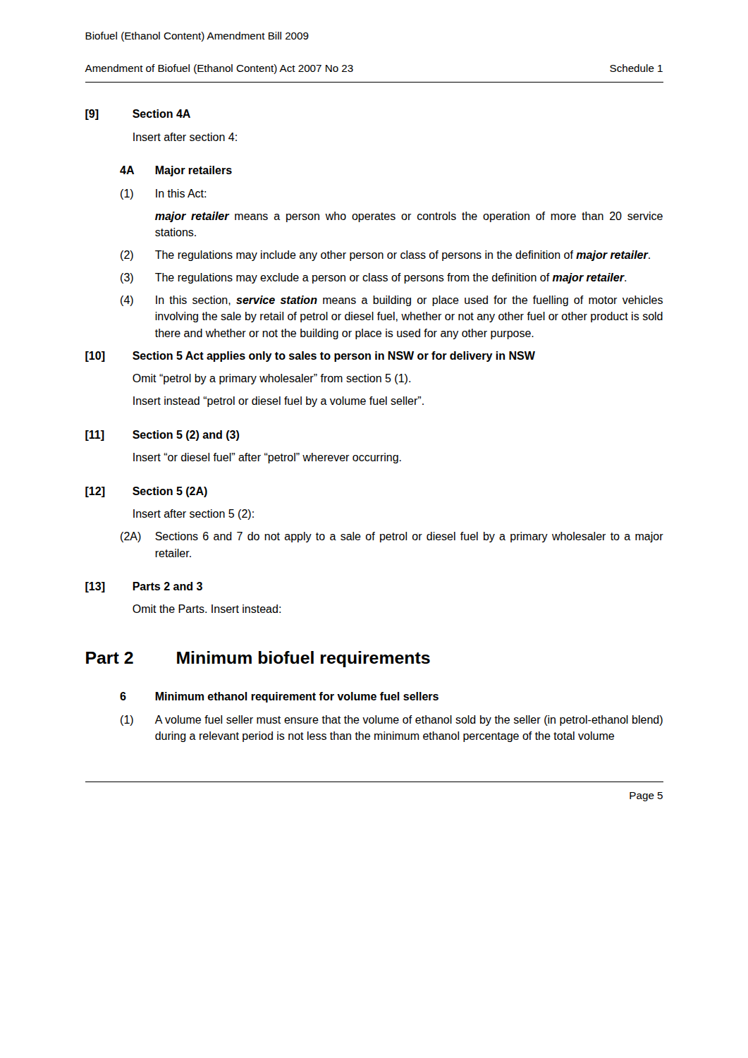Biofuel (Ethanol Content) Amendment Bill 2009
Amendment of Biofuel (Ethanol Content) Act 2007 No 23
Schedule 1
[9] Section 4A
Insert after section 4:
4A Major retailers
(1) In this Act:
major retailer means a person who operates or controls the operation of more than 20 service stations.
(2) The regulations may include any other person or class of persons in the definition of major retailer.
(3) The regulations may exclude a person or class of persons from the definition of major retailer.
(4) In this section, service station means a building or place used for the fuelling of motor vehicles involving the sale by retail of petrol or diesel fuel, whether or not any other fuel or other product is sold there and whether or not the building or place is used for any other purpose.
[10] Section 5 Act applies only to sales to person in NSW or for delivery in NSW
Omit “petrol by a primary wholesaler” from section 5 (1).
Insert instead “petrol or diesel fuel by a volume fuel seller”.
[11] Section 5 (2) and (3)
Insert “or diesel fuel” after “petrol” wherever occurring.
[12] Section 5 (2A)
Insert after section 5 (2):
(2A) Sections 6 and 7 do not apply to a sale of petrol or diesel fuel by a primary wholesaler to a major retailer.
[13] Parts 2 and 3
Omit the Parts. Insert instead:
Part 2 Minimum biofuel requirements
6 Minimum ethanol requirement for volume fuel sellers
(1) A volume fuel seller must ensure that the volume of ethanol sold by the seller (in petrol-ethanol blend) during a relevant period is not less than the minimum ethanol percentage of the total volume
Page 5